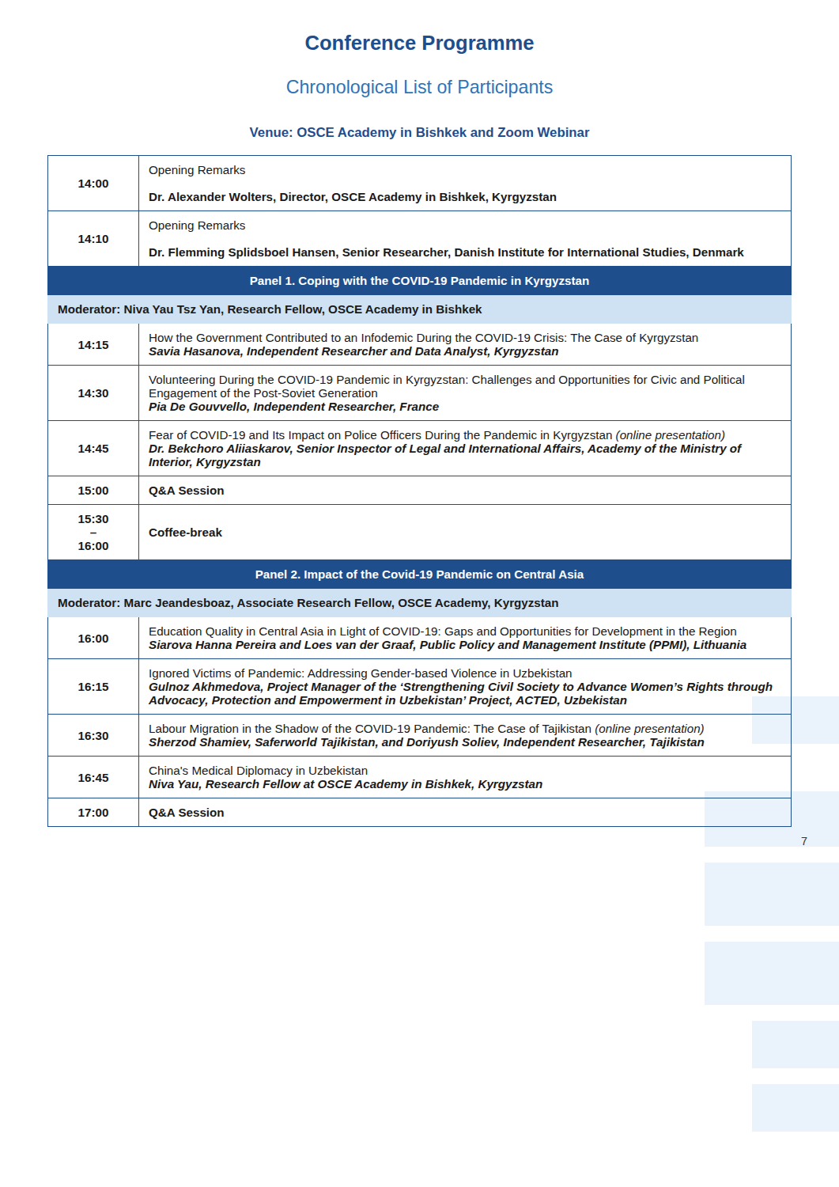Conference Programme
Chronological List of Participants
Venue: OSCE Academy in Bishkek and Zoom Webinar
| 14:00 | Opening Remarks Dr. Alexander Wolters, Director, OSCE Academy in Bishkek, Kyrgyzstan |
| 14:10 | Opening Remarks Dr. Flemming Splidsboel Hansen, Senior Researcher, Danish Institute for International Studies, Denmark |
| Panel 1. Coping with the COVID-19 Pandemic in Kyrgyzstan |
| Moderator: Niva Yau Tsz Yan, Research Fellow, OSCE Academy in Bishkek |
| 14:15 | How the Government Contributed to an Infodemic During the COVID-19 Crisis: The Case of Kyrgyzstan Savia Hasanova, Independent Researcher and Data Analyst, Kyrgyzstan |
| 14:30 | Volunteering During the COVID-19 Pandemic in Kyrgyzstan: Challenges and Opportunities for Civic and Political Engagement of the Post-Soviet Generation Pia De Gouvvello, Independent Researcher, France |
| 14:45 | Fear of COVID-19 and Its Impact on Police Officers During the Pandemic in Kyrgyzstan (online presentation) Dr. Bekchoro Aliiaskarov, Senior Inspector of Legal and International Affairs, Academy of the Ministry of Interior, Kyrgyzstan |
| 15:00 | Q&A Session |
| 15:30 – 16:00 | Coffee-break |
| Panel 2. Impact of the Covid-19 Pandemic on Central Asia |
| Moderator: Marc Jeandesboaz, Associate Research Fellow, OSCE Academy, Kyrgyzstan |
| 16:00 | Education Quality in Central Asia in Light of COVID-19: Gaps and Opportunities for Development in the Region Siarova Hanna Pereira and Loes van der Graaf, Public Policy and Management Institute (PPMI), Lithuania |
| 16:15 | Ignored Victims of Pandemic: Addressing Gender-based Violence in Uzbekistan Gulnoz Akhmedova, Project Manager of the ‘Strengthening Civil Society to Advance Women’s Rights through Advocacy, Protection and Empowerment in Uzbekistan’ Project, ACTED, Uzbekistan |
| 16:30 | Labour Migration in the Shadow of the COVID-19 Pandemic: The Case of Tajikistan (online presentation) Sherzod Shamiev, Saferworld Tajikistan, and Doriyush Soliev, Independent Researcher, Tajikistan |
| 16:45 | China's Medical Diplomacy in Uzbekistan Niva Yau, Research Fellow at OSCE Academy in Bishkek, Kyrgyzstan |
| 17:00 | Q&A Session |
7